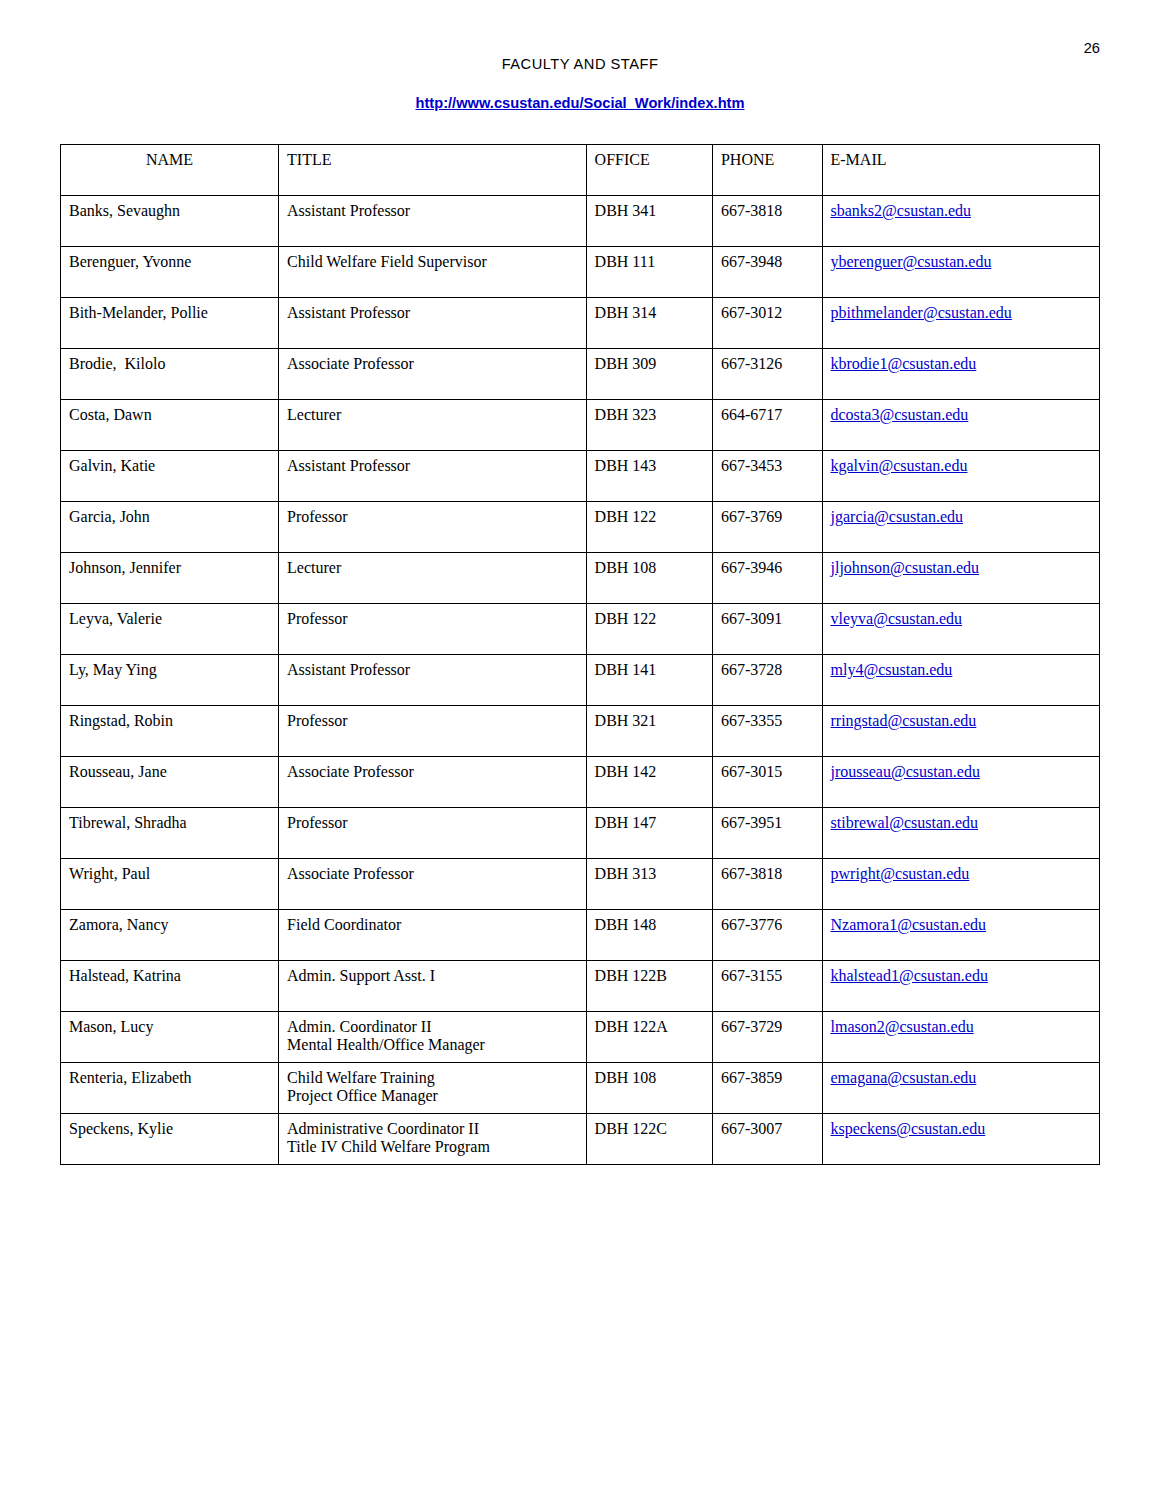26
FACULTY AND STAFF
http://www.csustan.edu/Social_Work/index.htm
| NAME | TITLE | OFFICE | PHONE | E-MAIL |
| --- | --- | --- | --- | --- |
| Banks, Sevaughn | Assistant Professor | DBH 341 | 667-3818 | sbanks2@csustan.edu |
| Berenguer, Yvonne | Child Welfare Field Supervisor | DBH 111 | 667-3948 | yberenguer@csustan.edu |
| Bith-Melander, Pollie | Assistant Professor | DBH 314 | 667-3012 | pbithmelander@csustan.edu |
| Brodie, Kilolo | Associate Professor | DBH 309 | 667-3126 | kbrodie1@csustan.edu |
| Costa, Dawn | Lecturer | DBH 323 | 664-6717 | dcosta3@csustan.edu |
| Galvin, Katie | Assistant Professor | DBH 143 | 667-3453 | kgalvin@csustan.edu |
| Garcia, John | Professor | DBH 122 | 667-3769 | jgarcia@csustan.edu |
| Johnson, Jennifer | Lecturer | DBH 108 | 667-3946 | jljohnson@csustan.edu |
| Leyva, Valerie | Professor | DBH 122 | 667-3091 | vleyva@csustan.edu |
| Ly, May Ying | Assistant Professor | DBH 141 | 667-3728 | mly4@csustan.edu |
| Ringstad, Robin | Professor | DBH 321 | 667-3355 | rringstad@csustan.edu |
| Rousseau, Jane | Associate Professor | DBH 142 | 667-3015 | jrousseau@csustan.edu |
| Tibrewal, Shradha | Professor | DBH 147 | 667-3951 | stibrewal@csustan.edu |
| Wright, Paul | Associate Professor | DBH 313 | 667-3818 | pwright@csustan.edu |
| Zamora, Nancy | Field Coordinator | DBH 148 | 667-3776 | Nzamora1@csustan.edu |
| Halstead, Katrina | Admin. Support Asst. I | DBH 122B | 667-3155 | khalstead1@csustan.edu |
| Mason, Lucy | Admin. Coordinator II Mental Health/Office Manager | DBH 122A | 667-3729 | lmason2@csustan.edu |
| Renteria, Elizabeth | Child Welfare Training Project Office Manager | DBH 108 | 667-3859 | emagana@csustan.edu |
| Speckens, Kylie | Administrative Coordinator II Title IV Child Welfare Program | DBH 122C | 667-3007 | kspeckens@csustan.edu |